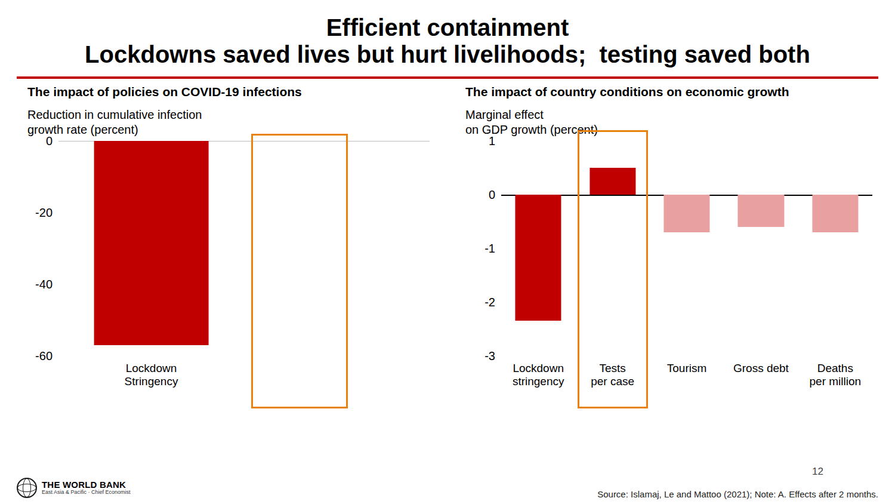Efficient containment Lockdowns saved lives but hurt livelihoods; testing saved both
The impact of policies on COVID-19 infections
Reduction in cumulative infection
growth rate (percent)
0 -20 -40 -60
Lockdown
Stringency
The impact of country conditions on economic growth
Marginal effect
on GDP growth (percent)
1 0 -1 -2 -3
Lockdown
stringency
Tests
per case
Tourism
Gross debt
Deaths
per million
12
Source: Islamaj, Le and Mattoo (2021); Note: A. Effects after 2 months.
THE WORLD BANK
East Asia & Pacific · Chief Economist